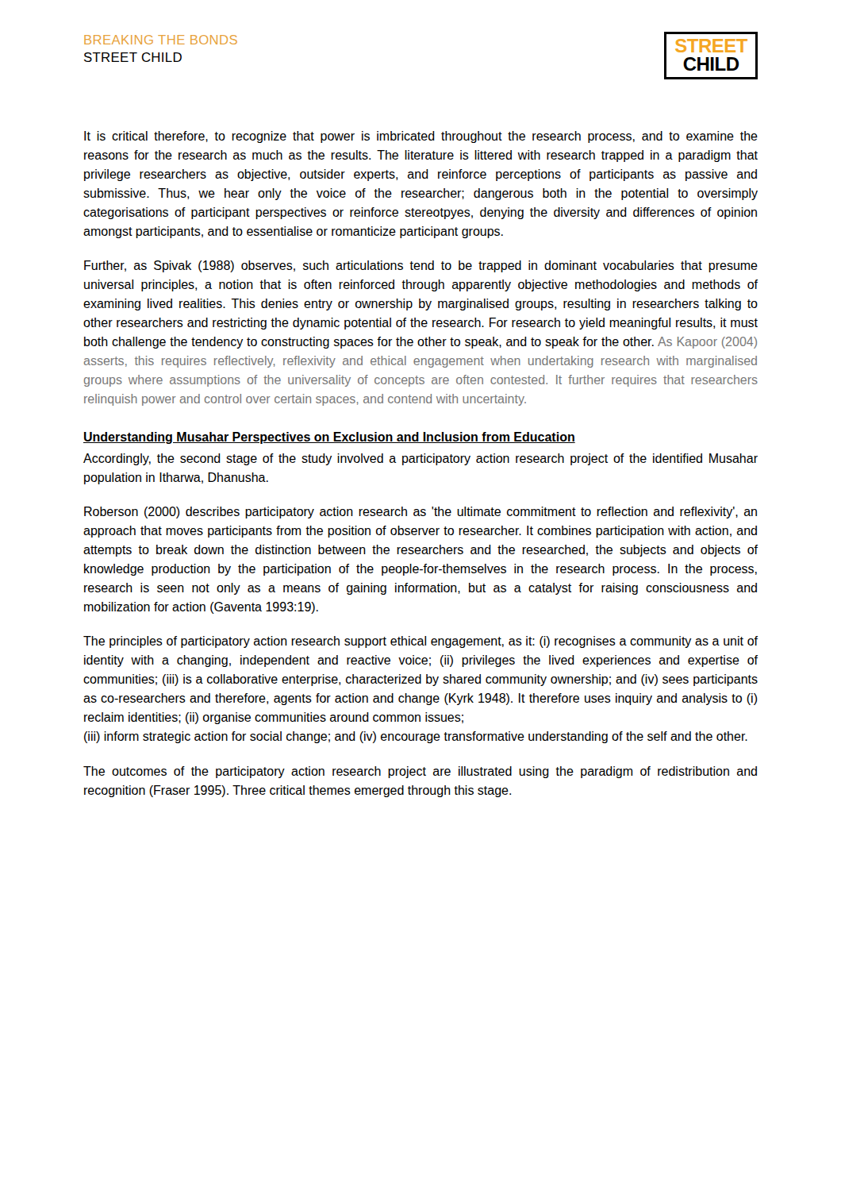BREAKING THE BONDS
STREET CHILD
STREET CHILD
It is critical therefore, to recognize that power is imbricated throughout the research process, and to examine the reasons for the research as much as the results. The literature is littered with research trapped in a paradigm that privilege researchers as objective, outsider experts, and reinforce perceptions of participants as passive and submissive. Thus, we hear only the voice of the researcher; dangerous both in the potential to oversimply categorisations of participant perspectives or reinforce stereotpyes, denying the diversity and differences of opinion amongst participants, and to essentialise or romanticize participant groups.
Further, as Spivak (1988) observes, such articulations tend to be trapped in dominant vocabularies that presume universal principles, a notion that is often reinforced through apparently objective methodologies and methods of examining lived realities. This denies entry or ownership by marginalised groups, resulting in researchers talking to other researchers and restricting the dynamic potential of the research. For research to yield meaningful results, it must both challenge the tendency to constructing spaces for the other to speak, and to speak for the other. As Kapoor (2004) asserts, this requires reflectively, reflexivity and ethical engagement when undertaking research with marginalised groups where assumptions of the universality of concepts are often contested. It further requires that researchers relinquish power and control over certain spaces, and contend with uncertainty.
Understanding Musahar Perspectives on Exclusion and Inclusion from Education
Accordingly, the second stage of the study involved a participatory action research project of the identified Musahar population in Itharwa, Dhanusha.
Roberson (2000) describes participatory action research as 'the ultimate commitment to reflection and reflexivity', an approach that moves participants from the position of observer to researcher. It combines participation with action, and attempts to break down the distinction between the researchers and the researched, the subjects and objects of knowledge production by the participation of the people-for-themselves in the research process. In the process, research is seen not only as a means of gaining information, but as a catalyst for raising consciousness and mobilization for action (Gaventa 1993:19).
The principles of participatory action research support ethical engagement, as it: (i) recognises a community as a unit of identity with a changing, independent and reactive voice; (ii) privileges the lived experiences and expertise of communities; (iii) is a collaborative enterprise, characterized by shared community ownership; and (iv) sees participants as co-researchers and therefore, agents for action and change (Kyrk 1948). It therefore uses inquiry and analysis to (i) reclaim identities; (ii) organise communities around common issues;
(iii) inform strategic action for social change; and (iv) encourage transformative understanding of the self and the other.
The outcomes of the participatory action research project are illustrated using the paradigm of redistribution and recognition (Fraser 1995). Three critical themes emerged through this stage.